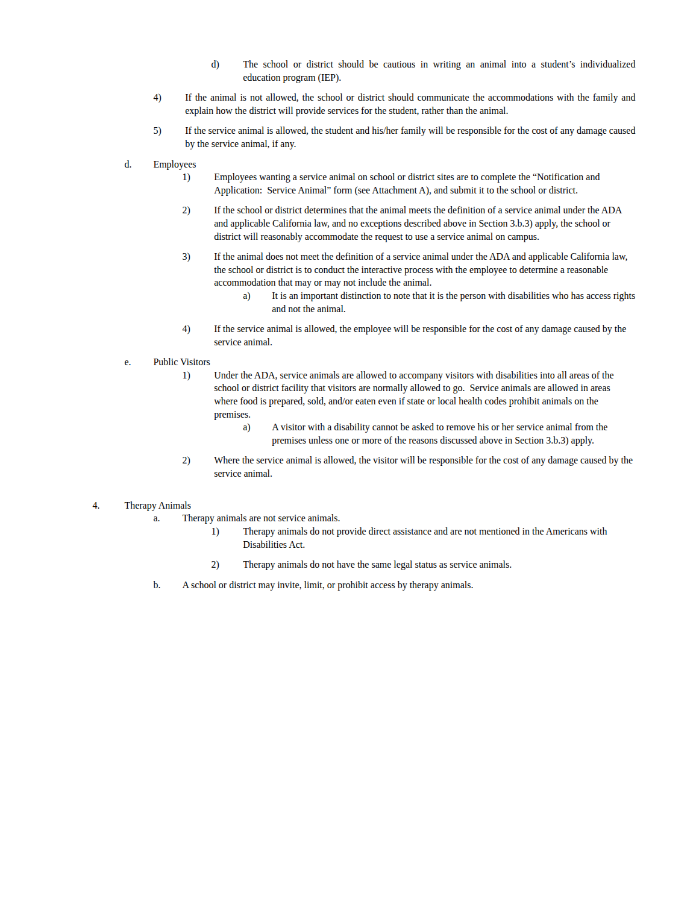d) The school or district should be cautious in writing an animal into a student’s individualized education program (IEP).
4) If the animal is not allowed, the school or district should communicate the accommodations with the family and explain how the district will provide services for the student, rather than the animal.
5) If the service animal is allowed, the student and his/her family will be responsible for the cost of any damage caused by the service animal, if any.
d. Employees
1) Employees wanting a service animal on school or district sites are to complete the “Notification and Application: Service Animal” form (see Attachment A), and submit it to the school or district.
2) If the school or district determines that the animal meets the definition of a service animal under the ADA and applicable California law, and no exceptions described above in Section 3.b.3) apply, the school or district will reasonably accommodate the request to use a service animal on campus.
3) If the animal does not meet the definition of a service animal under the ADA and applicable California law, the school or district is to conduct the interactive process with the employee to determine a reasonable accommodation that may or may not include the animal.
a) It is an important distinction to note that it is the person with disabilities who has access rights and not the animal.
4) If the service animal is allowed, the employee will be responsible for the cost of any damage caused by the service animal.
e. Public Visitors
1) Under the ADA, service animals are allowed to accompany visitors with disabilities into all areas of the school or district facility that visitors are normally allowed to go. Service animals are allowed in areas where food is prepared, sold, and/or eaten even if state or local health codes prohibit animals on the premises.
a) A visitor with a disability cannot be asked to remove his or her service animal from the premises unless one or more of the reasons discussed above in Section 3.b.3) apply.
2) Where the service animal is allowed, the visitor will be responsible for the cost of any damage caused by the service animal.
4. Therapy Animals
a. Therapy animals are not service animals.
1) Therapy animals do not provide direct assistance and are not mentioned in the Americans with Disabilities Act.
2) Therapy animals do not have the same legal status as service animals.
b. A school or district may invite, limit, or prohibit access by therapy animals.